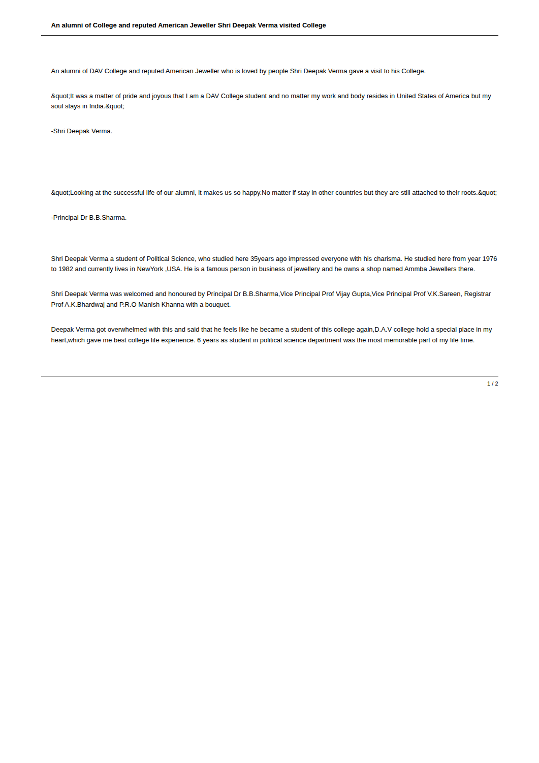An alumni of College and reputed American Jeweller Shri Deepak Verma visited College
An alumni of DAV College and reputed American Jeweller who is loved by people Shri Deepak Verma gave a visit to his College.
&quot;It was a matter of pride and joyous that I am a DAV College student and no matter my work and body resides in United States of America but my soul stays in India.&quot;
-Shri Deepak Verma.
&quot;Looking at the successful life of our alumni, it makes us so happy.No matter if stay in other countries but they are still attached to their roots.&quot;
-Principal Dr B.B.Sharma.
Shri Deepak Verma a student of Political Science, who studied here 35years ago impressed everyone with his charisma. He studied here from year 1976 to 1982 and currently lives in NewYork ,USA. He is a famous person in business of jewellery and he owns a shop named Ammba Jewellers there.
Shri Deepak Verma was welcomed and honoured by Principal Dr B.B.Sharma,Vice Principal Prof Vijay Gupta,Vice Principal Prof V.K.Sareen, Registrar Prof A.K.Bhardwaj and P.R.O Manish Khanna with a bouquet.
Deepak Verma got overwhelmed with this and said that he feels like he became a student of this college again,D.A.V college hold a special place in my heart,which gave me best college life experience. 6 years as student in political science department was the most memorable part of my life time.
1 / 2